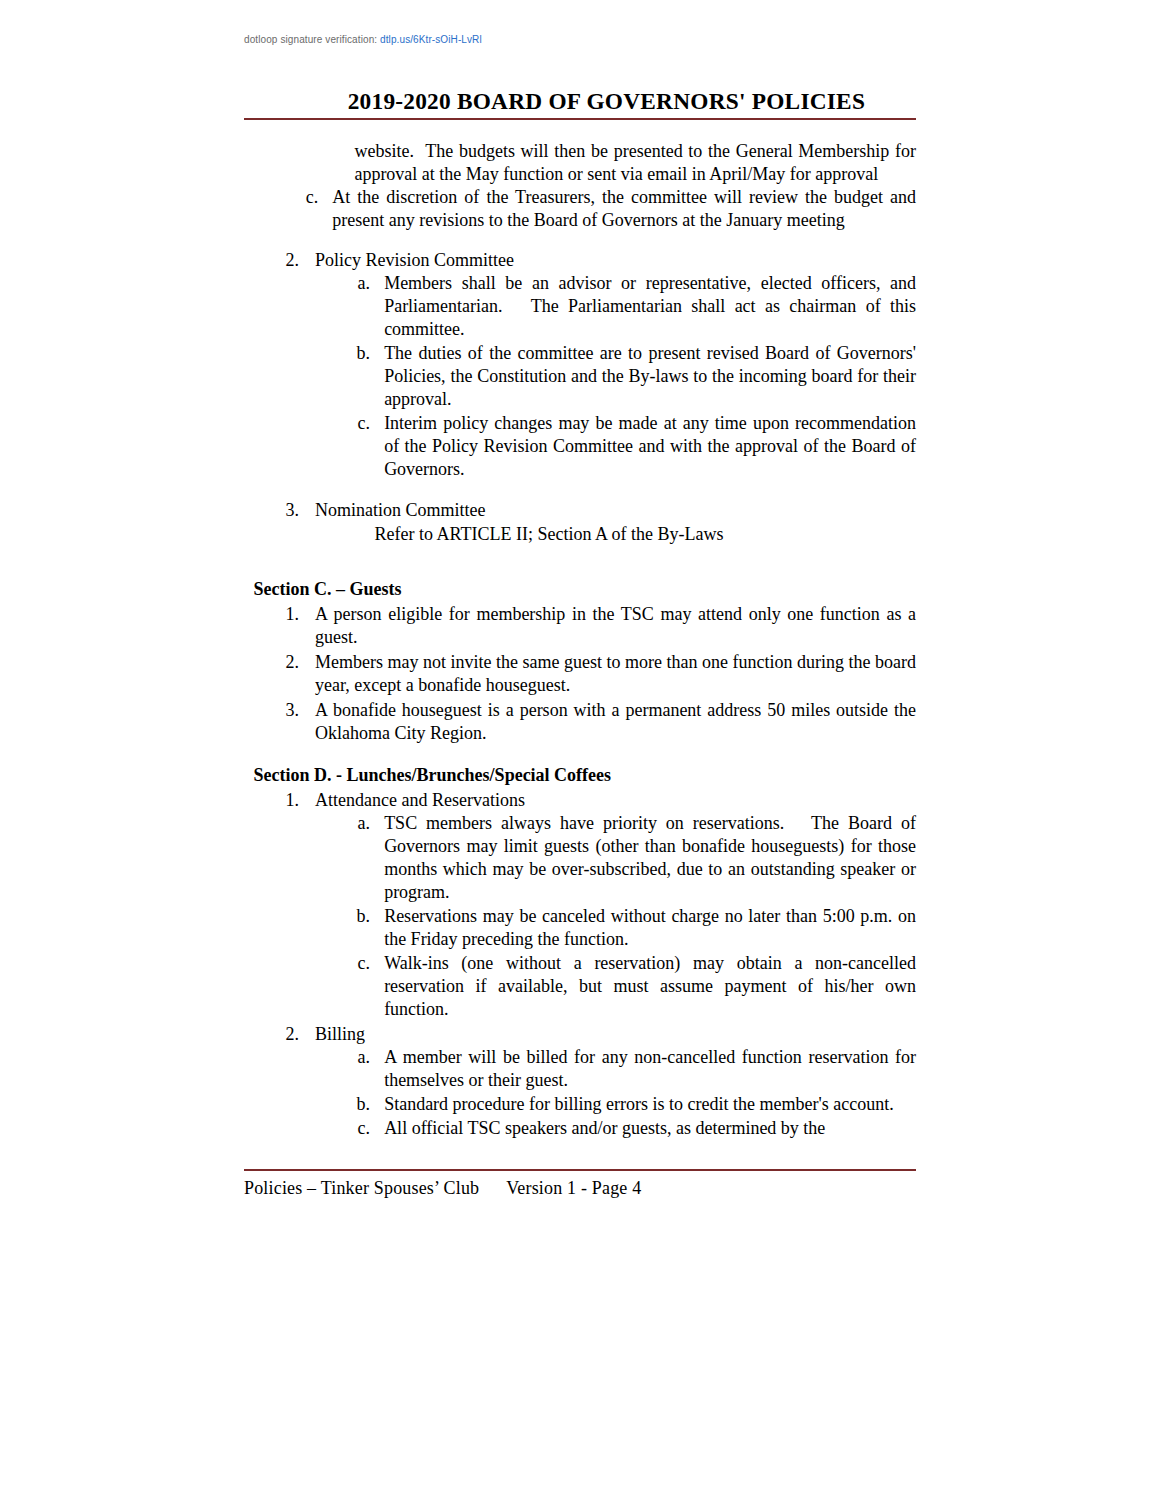dotloop signature verification: dtlp.us/6Ktr-sOiH-LvRl
2019-2020 BOARD OF GOVERNORS' POLICIES
website. The budgets will then be presented to the General Membership for approval at the May function or sent via email in April/May for approval
At the discretion of the Treasurers, the committee will review the budget and present any revisions to the Board of Governors at the January meeting
Policy Revision Committee
Members shall be an advisor or representative, elected officers, and Parliamentarian. The Parliamentarian shall act as chairman of this committee.
The duties of the committee are to present revised Board of Governors' Policies, the Constitution and the By-laws to the incoming board for their approval.
Interim policy changes may be made at any time upon recommendation of the Policy Revision Committee and with the approval of the Board of Governors.
Nomination Committee
Refer to ARTICLE II; Section A of the By-Laws
Section C. – Guests
A person eligible for membership in the TSC may attend only one function as a guest.
Members may not invite the same guest to more than one function during the board year, except a bonafide houseguest.
A bonafide houseguest is a person with a permanent address 50 miles outside the Oklahoma City Region.
Section D. - Lunches/Brunches/Special Coffees
Attendance and Reservations
TSC members always have priority on reservations. The Board of Governors may limit guests (other than bonafide houseguests) for those months which may be over-subscribed, due to an outstanding speaker or program.
Reservations may be canceled without charge no later than 5:00 p.m. on the Friday preceding the function.
Walk-ins (one without a reservation) may obtain a non-cancelled reservation if available, but must assume payment of his/her own function.
Billing
A member will be billed for any non-cancelled function reservation for themselves or their guest.
Standard procedure for billing errors is to credit the member's account.
All official TSC speakers and/or guests, as determined by the
Policies – Tinker Spouses’ Club Version 1 - Page 4